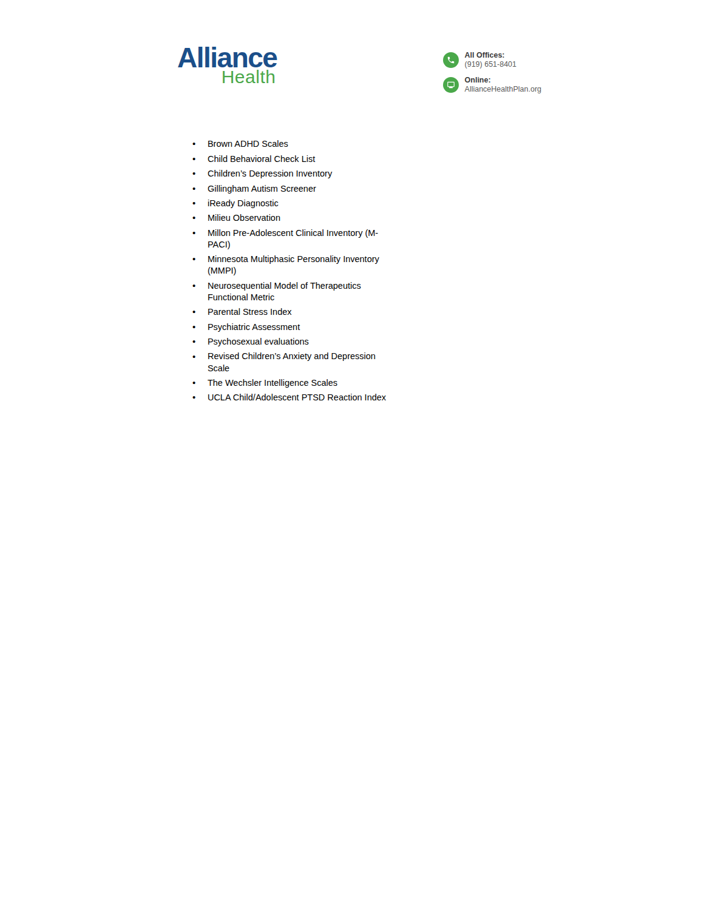Alliance Health
All Offices: (919) 651-8401
Online: AllianceHealthPlan.org
Brown ADHD Scales
Child Behavioral Check List
Children’s Depression Inventory
Gillingham Autism Screener
iReady Diagnostic
Milieu Observation
Millon Pre-Adolescent Clinical Inventory (M-PACI)
Minnesota Multiphasic Personality Inventory (MMPI)
Neurosequential Model of Therapeutics Functional Metric
Parental Stress Index
Psychiatric Assessment
Psychosexual evaluations
Revised Children’s Anxiety and Depression Scale
The Wechsler Intelligence Scales
UCLA Child/Adolescent PTSD Reaction Index